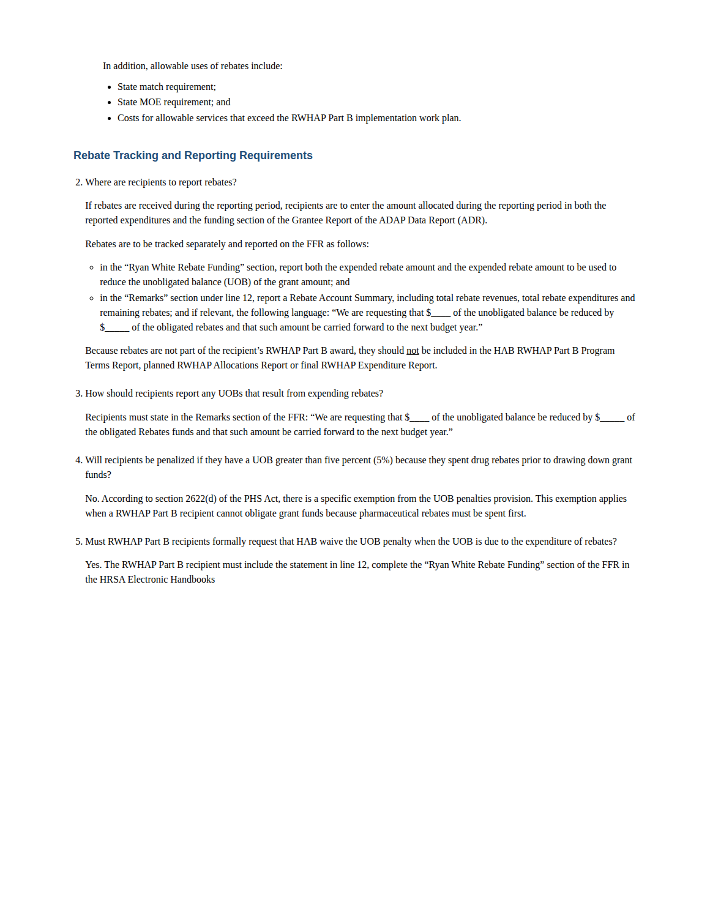In addition, allowable uses of rebates include:
State match requirement;
State MOE requirement; and
Costs for allowable services that exceed the RWHAP Part B implementation work plan.
Rebate Tracking and Reporting Requirements
Where are recipients to report rebates?
If rebates are received during the reporting period, recipients are to enter the amount allocated during the reporting period in both the reported expenditures and the funding section of the Grantee Report of the ADAP Data Report (ADR).
Rebates are to be tracked separately and reported on the FFR as follows:
in the “Ryan White Rebate Funding” section, report both the expended rebate amount and the expended rebate amount to be used to reduce the unobligated balance (UOB) of the grant amount; and
in the “Remarks” section under line 12, report a Rebate Account Summary, including total rebate revenues, total rebate expenditures and remaining rebates; and if relevant, the following language: “We are requesting that $____ of the unobligated balance be reduced by $_____ of the obligated rebates and that such amount be carried forward to the next budget year.”
Because rebates are not part of the recipient’s RWHAP Part B award, they should not be included in the HAB RWHAP Part B Program Terms Report, planned RWHAP Allocations Report or final RWHAP Expenditure Report.
How should recipients report any UOBs that result from expending rebates?
Recipients must state in the Remarks section of the FFR: “We are requesting that $____ of the unobligated balance be reduced by $_____ of the obligated Rebates funds and that such amount be carried forward to the next budget year.”
Will recipients be penalized if they have a UOB greater than five percent (5%) because they spent drug rebates prior to drawing down grant funds?
No. According to section 2622(d) of the PHS Act, there is a specific exemption from the UOB penalties provision. This exemption applies when a RWHAP Part B recipient cannot obligate grant funds because pharmaceutical rebates must be spent first.
Must RWHAP Part B recipients formally request that HAB waive the UOB penalty when the UOB is due to the expenditure of rebates?
Yes. The RWHAP Part B recipient must include the statement in line 12, complete the “Ryan White Rebate Funding” section of the FFR in the HRSA Electronic Handbooks